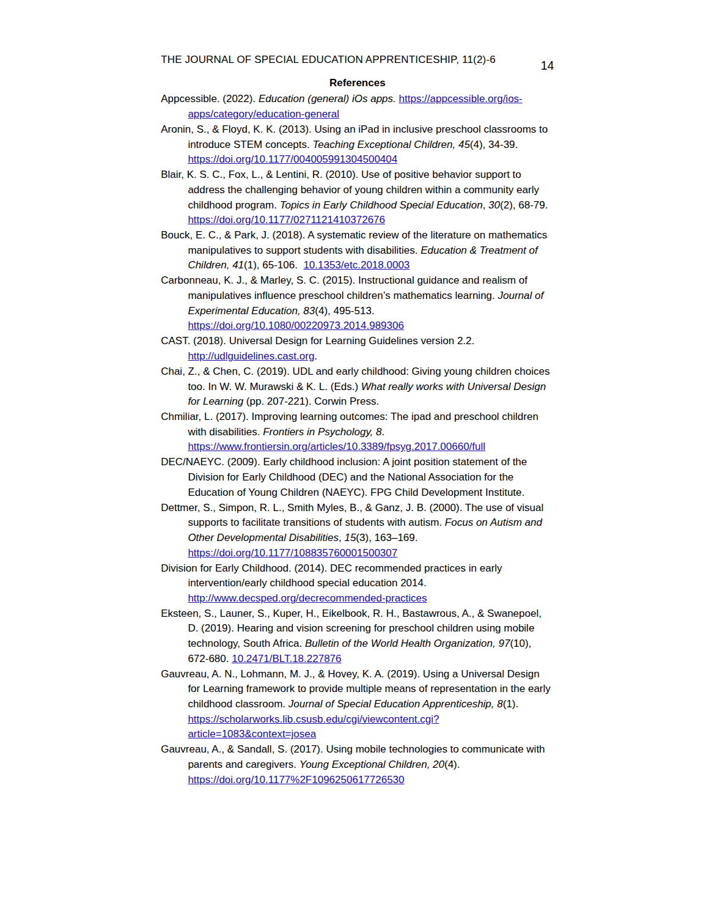THE JOURNAL OF SPECIAL EDUCATION APPRENTICESHIP, 11(2)-6
14
References
Appcessible. (2022). Education (general) iOs apps. https://appcessible.org/ios-apps/category/education-general
Aronin, S., & Floyd, K. K. (2013). Using an iPad in inclusive preschool classrooms to introduce STEM concepts. Teaching Exceptional Children, 45(4), 34-39. https://doi.org/10.1177/004005991304500404
Blair, K. S. C., Fox, L., & Lentini, R. (2010). Use of positive behavior support to address the challenging behavior of young children within a community early childhood program. Topics in Early Childhood Special Education, 30(2), 68-79. https://doi.org/10.1177/0271121410372676
Bouck, E. C., & Park, J. (2018). A systematic review of the literature on mathematics manipulatives to support students with disabilities. Education & Treatment of Children, 41(1), 65-106. 10.1353/etc.2018.0003
Carbonneau, K. J., & Marley, S. C. (2015). Instructional guidance and realism of manipulatives influence preschool children’s mathematics learning. Journal of Experimental Education, 83(4), 495-513. https://doi.org/10.1080/00220973.2014.989306
CAST. (2018). Universal Design for Learning Guidelines version 2.2. http://udlguidelines.cast.org.
Chai, Z., & Chen, C. (2019). UDL and early childhood: Giving young children choices too. In W. W. Murawski & K. L. (Eds.) What really works with Universal Design for Learning (pp. 207-221). Corwin Press.
Chmiliar, L. (2017). Improving learning outcomes: The ipad and preschool children with disabilities. Frontiers in Psychology, 8. https://www.frontiersin.org/articles/10.3389/fpsyg.2017.00660/full
DEC/NAEYC. (2009). Early childhood inclusion: A joint position statement of the Division for Early Childhood (DEC) and the National Association for the Education of Young Children (NAEYC). FPG Child Development Institute.
Dettmer, S., Simpon, R. L., Smith Myles, B., & Ganz, J. B. (2000). The use of visual supports to facilitate transitions of students with autism. Focus on Autism and Other Developmental Disabilities, 15(3), 163–169. https://doi.org/10.1177/108835760001500307
Division for Early Childhood. (2014). DEC recommended practices in early intervention/early childhood special education 2014. http://www.decsped.org/decrecommended-practices
Eksteen, S., Launer, S., Kuper, H., Eikelbook, R. H., Bastawrous, A., & Swanepoel, D. (2019). Hearing and vision screening for preschool children using mobile technology, South Africa. Bulletin of the World Health Organization, 97(10), 672-680. 10.2471/BLT.18.227876
Gauvreau, A. N., Lohmann, M. J., & Hovey, K. A. (2019). Using a Universal Design for Learning framework to provide multiple means of representation in the early childhood classroom. Journal of Special Education Apprenticeship, 8(1). https://scholarworks.lib.csusb.edu/cgi/viewcontent.cgi?article=1083&context=josea
Gauvreau, A., & Sandall, S. (2017). Using mobile technologies to communicate with parents and caregivers. Young Exceptional Children, 20(4). https://doi.org/10.1177%2F1096250617726530